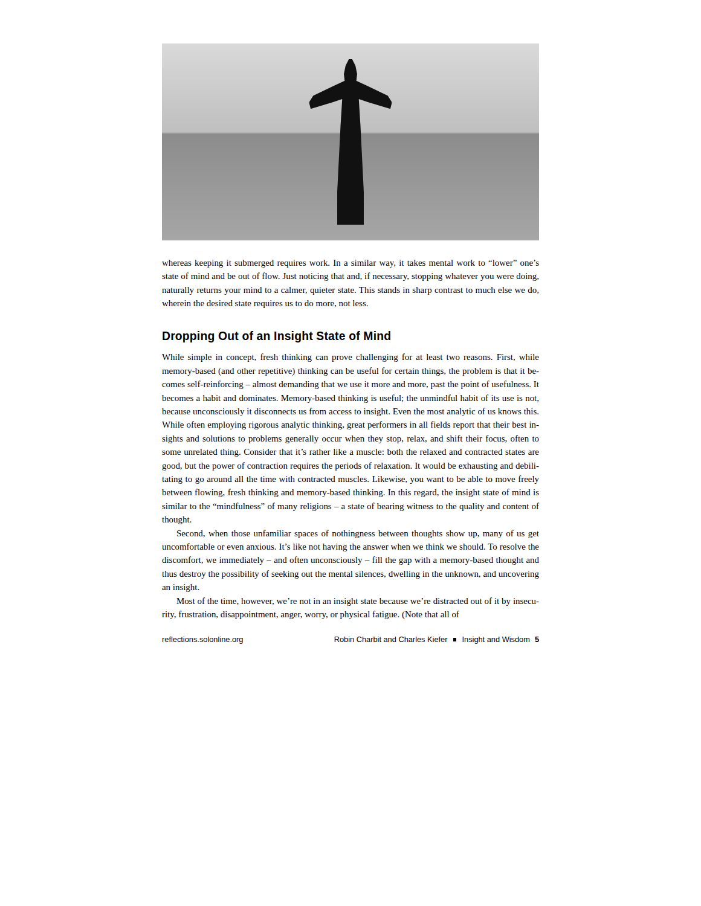whereas keeping it submerged requires work. In a similar way, it takes mental work to “lower” one’s state of mind and be out of flow. Just noticing that and, if necessary, stopping whatever you were doing, naturally returns your mind to a calmer, quieter state. This stands in sharp contrast to much else we do, wherein the desired state requires us to do more, not less.
Dropping Out of an Insight State of Mind
While simple in concept, fresh thinking can prove challenging for at least two reasons. First, while memory-based (and other repetitive) thinking can be useful for certain things, the problem is that it becomes self-reinforcing – almost demanding that we use it more and more, past the point of usefulness. It becomes a habit and dominates. Memory-based thinking is useful; the unmindful habit of its use is not, because unconsciously it disconnects us from access to insight. Even the most analytic of us knows this. While often employing rigorous analytic thinking, great performers in all fields report that their best insights and solutions to problems generally occur when they stop, relax, and shift their focus, often to some unrelated thing. Consider that it’s rather like a muscle: both the relaxed and contracted states are good, but the power of contraction requires the periods of relaxation. It would be exhausting and debilitating to go around all the time with contracted muscles. Likewise, you want to be able to move freely between flowing, fresh thinking and memory-based thinking. In this regard, the insight state of mind is similar to the “mindfulness” of many religions – a state of bearing witness to the quality and content of thought.
Second, when those unfamiliar spaces of nothingness between thoughts show up, many of us get uncomfortable or even anxious. It’s like not having the answer when we think we should. To resolve the discomfort, we immediately – and often unconsciously – fill the gap with a memory-based thought and thus destroy the possibility of seeking out the mental silences, dwelling in the unknown, and uncovering an insight.
Most of the time, however, we’re not in an insight state because we’re distracted out of it by insecurity, frustration, disappointment, anger, worry, or physical fatigue. (Note that all of
reflections.solonline.org
Robin Charbit and Charles Kiefer Insight and Wisdom 5